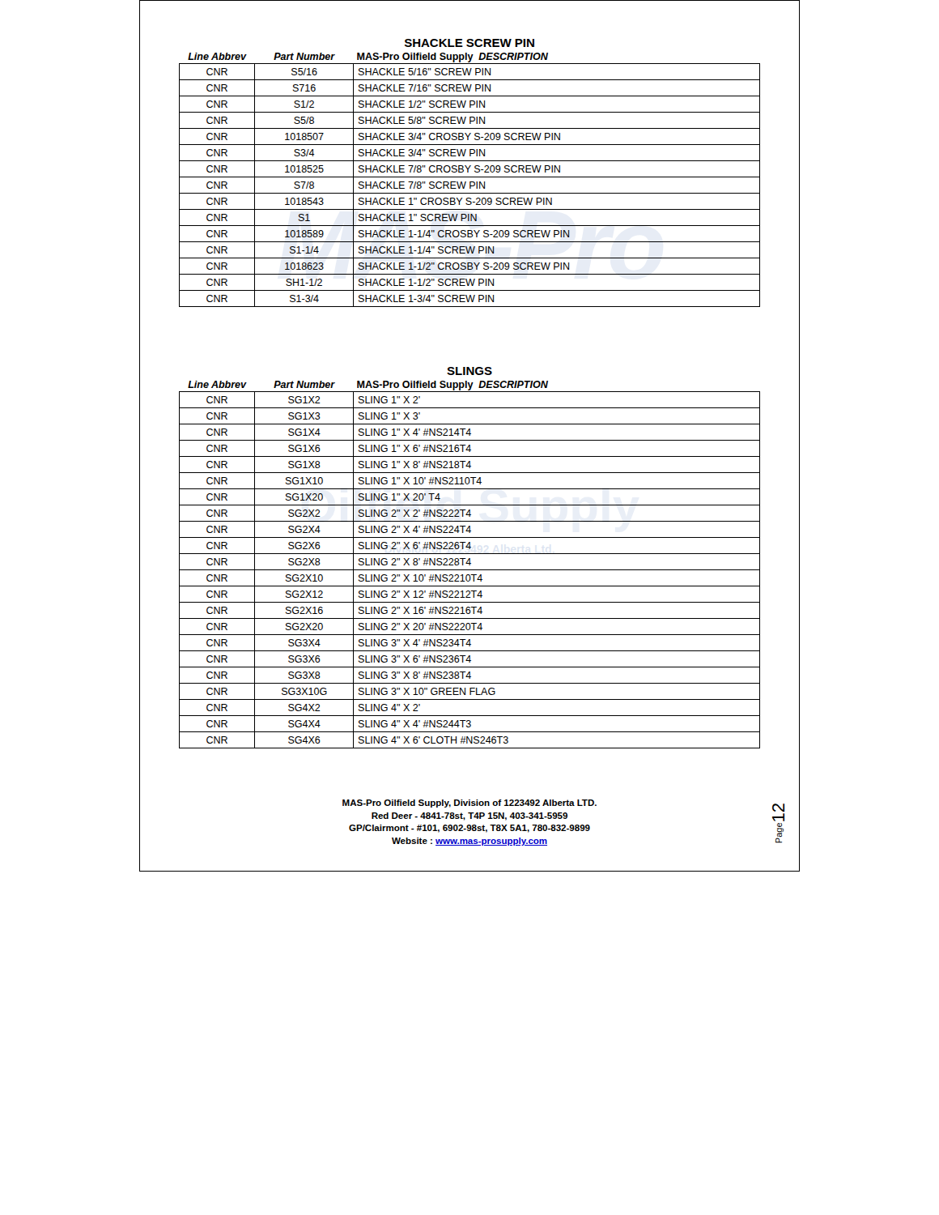MAS-Pro
Oilfield Supply
Division of 1223492 Alberta Ltd.
SHACKLE SCREW PIN
| Line Abbrev | Part Number | MAS-Pro Oilfield Supply DESCRIPTION |
| --- | --- | --- |
| CNR | S5/16 | SHACKLE 5/16" SCREW PIN |
| CNR | S716 | SHACKLE 7/16" SCREW PIN |
| CNR | S1/2 | SHACKLE 1/2" SCREW PIN |
| CNR | S5/8 | SHACKLE 5/8" SCREW PIN |
| CNR | 1018507 | SHACKLE 3/4" CROSBY S-209 SCREW PIN |
| CNR | S3/4 | SHACKLE 3/4" SCREW PIN |
| CNR | 1018525 | SHACKLE 7/8" CROSBY S-209 SCREW PIN |
| CNR | S7/8 | SHACKLE 7/8" SCREW PIN |
| CNR | 1018543 | SHACKLE 1" CROSBY S-209 SCREW PIN |
| CNR | S1 | SHACKLE 1" SCREW PIN |
| CNR | 1018589 | SHACKLE 1-1/4" CROSBY S-209 SCREW PIN |
| CNR | S1-1/4 | SHACKLE 1-1/4" SCREW PIN |
| CNR | 1018623 | SHACKLE 1-1/2" CROSBY S-209 SCREW PIN |
| CNR | SH1-1/2 | SHACKLE 1-1/2" SCREW PIN |
| CNR | S1-3/4 | SHACKLE 1-3/4" SCREW PIN |
SLINGS
| Line Abbrev | Part Number | MAS-Pro Oilfield Supply DESCRIPTION |
| --- | --- | --- |
| CNR | SG1X2 | SLING 1" X 2' |
| CNR | SG1X3 | SLING 1" X 3' |
| CNR | SG1X4 | SLING 1" X 4' #NS214T4 |
| CNR | SG1X6 | SLING 1" X 6' #NS216T4 |
| CNR | SG1X8 | SLING 1" X 8' #NS218T4 |
| CNR | SG1X10 | SLING 1" X 10' #NS2110T4 |
| CNR | SG1X20 | SLING 1" X 20' T4 |
| CNR | SG2X2 | SLING 2" X 2' #NS222T4 |
| CNR | SG2X4 | SLING 2" X 4' #NS224T4 |
| CNR | SG2X6 | SLING 2" X 6' #NS226T4 |
| CNR | SG2X8 | SLING 2" X 8' #NS228T4 |
| CNR | SG2X10 | SLING 2" X 10' #NS2210T4 |
| CNR | SG2X12 | SLING 2" X 12' #NS2212T4 |
| CNR | SG2X16 | SLING 2" X 16' #NS2216T4 |
| CNR | SG2X20 | SLING 2" X 20' #NS2220T4 |
| CNR | SG3X4 | SLING 3" X 4' #NS234T4 |
| CNR | SG3X6 | SLING 3" X 6' #NS236T4 |
| CNR | SG3X8 | SLING 3" X 8' #NS238T4 |
| CNR | SG3X10G | SLING 3" X 10" GREEN FLAG |
| CNR | SG4X2 | SLING 4" X 2' |
| CNR | SG4X4 | SLING 4" X 4' #NS244T3 |
| CNR | SG4X6 | SLING 4" X 6' CLOTH #NS246T3 |
MAS-Pro Oilfield Supply, Division of 1223492 Alberta LTD.
Red Deer - 4841-78st, T4P 15N, 403-341-5959
GP/Clairmont - #101, 6902-98st, T8X 5A1, 780-832-9899
Website : www.mas-prosupply.com
Page12